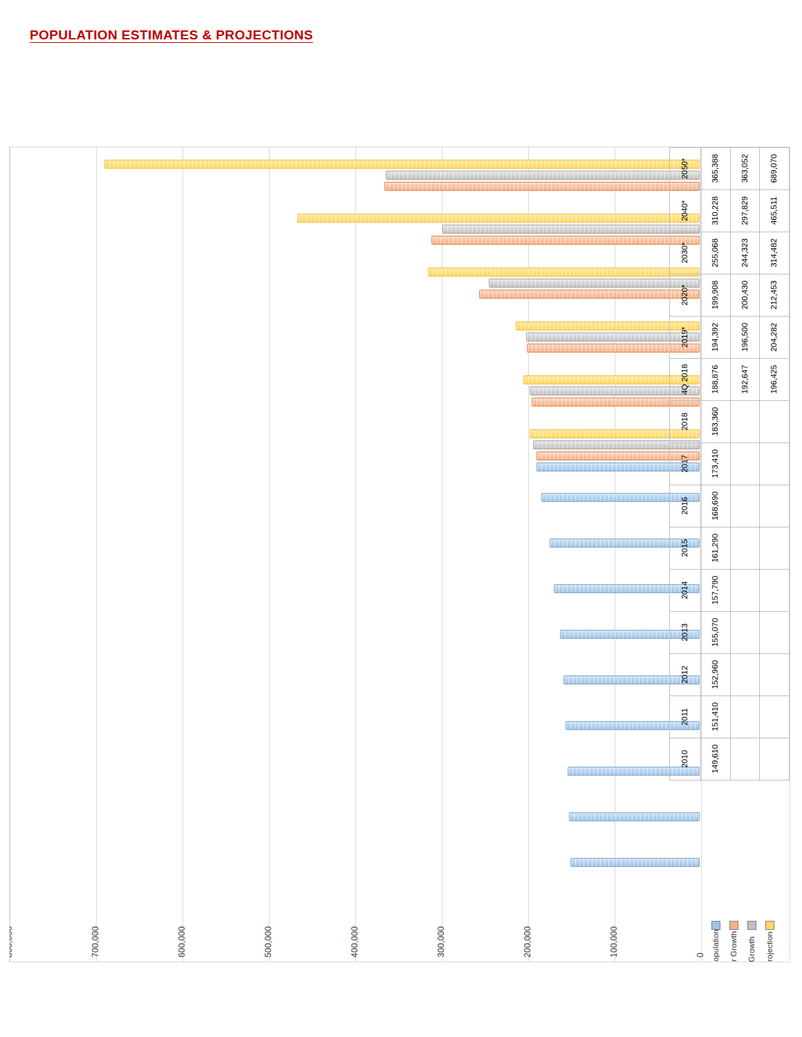Population Estimates & Projections
gridlines at 0,100k,...,800k (zero line at right: x = 1000px)
| 2050* | 365,388 | 363,052 | 689,070 |
| 2040* | 310,228 | 297,829 | 465,511 |
| 2030* | 255,068 | 244,323 | 314,482 |
| 2020* | 199,908 | 200,430 | 212,453 |
| 2019* | 194,392 | 196,500 | 204,282 |
| 4Q 2018 | 188,876 | 192,647 | 196,425 |
| 2018 | 183,360 | | |
| 2017 | 173,410 | | |
| 2016 | 168,690 | | |
| 2015 | 161,290 | | |
| 2014 | 157,790 | | |
| 2013 | 155,070 | | |
| 2012 | 152,960 | | |
| 2011 | 151,410 | | |
| 2010 | 149,610 | | |
800,000
700,000
600,000
500,000
400,000
300,000
200,000
100,000
0
Est. Population
Linear Growth
2% Growth
4% Projection